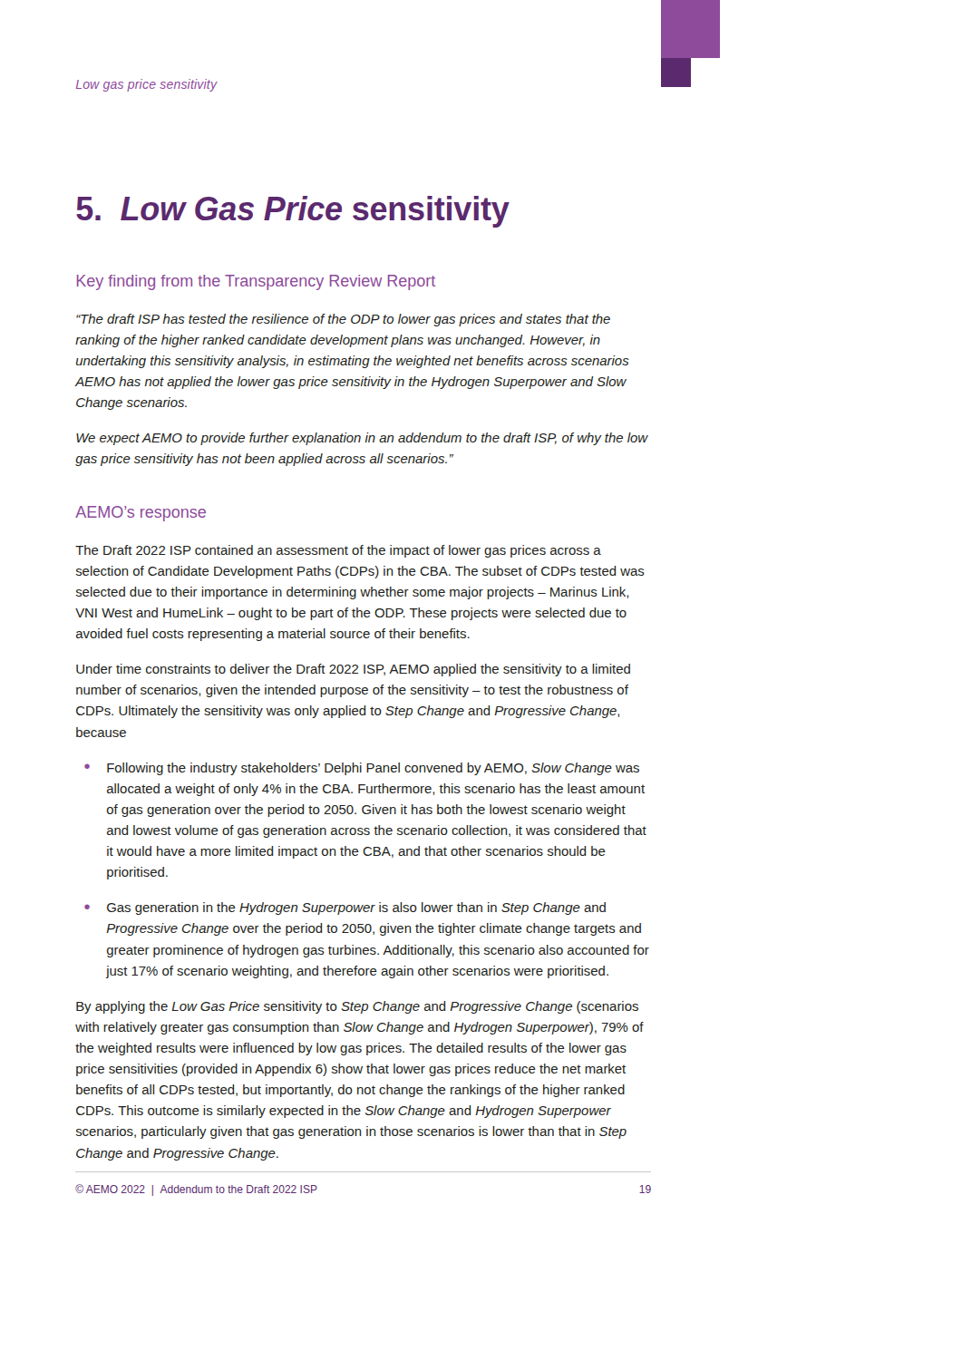Low gas price sensitivity
5. Low Gas Price sensitivity
Key finding from the Transparency Review Report
“The draft ISP has tested the resilience of the ODP to lower gas prices and states that the ranking of the higher ranked candidate development plans was unchanged. However, in undertaking this sensitivity analysis, in estimating the weighted net benefits across scenarios AEMO has not applied the lower gas price sensitivity in the Hydrogen Superpower and Slow Change scenarios.
We expect AEMO to provide further explanation in an addendum to the draft ISP, of why the low gas price sensitivity has not been applied across all scenarios.”
AEMO’s response
The Draft 2022 ISP contained an assessment of the impact of lower gas prices across a selection of Candidate Development Paths (CDPs) in the CBA. The subset of CDPs tested was selected due to their importance in determining whether some major projects – Marinus Link, VNI West and HumeLink – ought to be part of the ODP. These projects were selected due to avoided fuel costs representing a material source of their benefits.
Under time constraints to deliver the Draft 2022 ISP, AEMO applied the sensitivity to a limited number of scenarios, given the intended purpose of the sensitivity – to test the robustness of CDPs. Ultimately the sensitivity was only applied to Step Change and Progressive Change, because
Following the industry stakeholders’ Delphi Panel convened by AEMO, Slow Change was allocated a weight of only 4% in the CBA. Furthermore, this scenario has the least amount of gas generation over the period to 2050. Given it has both the lowest scenario weight and lowest volume of gas generation across the scenario collection, it was considered that it would have a more limited impact on the CBA, and that other scenarios should be prioritised.
Gas generation in the Hydrogen Superpower is also lower than in Step Change and Progressive Change over the period to 2050, given the tighter climate change targets and greater prominence of hydrogen gas turbines. Additionally, this scenario also accounted for just 17% of scenario weighting, and therefore again other scenarios were prioritised.
By applying the Low Gas Price sensitivity to Step Change and Progressive Change (scenarios with relatively greater gas consumption than Slow Change and Hydrogen Superpower), 79% of the weighted results were influenced by low gas prices. The detailed results of the lower gas price sensitivities (provided in Appendix 6) show that lower gas prices reduce the net market benefits of all CDPs tested, but importantly, do not change the rankings of the higher ranked CDPs. This outcome is similarly expected in the Slow Change and Hydrogen Superpower scenarios, particularly given that gas generation in those scenarios is lower than that in Step Change and Progressive Change.
© AEMO 2022 | Addendum to the Draft 2022 ISP
19